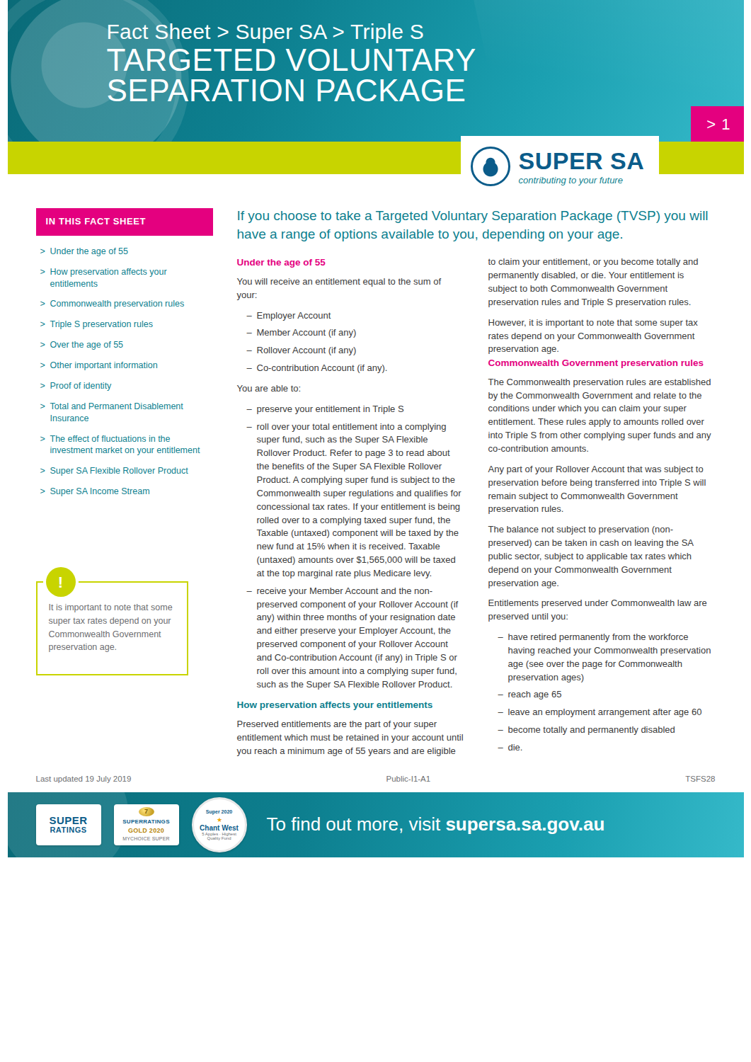Fact Sheet > Super SA > Triple S
Targeted Voluntary Separation Package
> 1
SUPER SA
contributing to your future
IN THIS FACT SHEET
Under the age of 55
How preservation affects your entitlements
Commonwealth preservation rules
Triple S preservation rules
Over the age of 55
Other important information
Proof of identity
Total and Permanent Disablement Insurance
The effect of fluctuations in the investment market on your entitlement
Super SA Flexible Rollover Product
Super SA Income Stream
!
It is important to note that some super tax rates depend on your Commonwealth Government preservation age.
If you choose to take a Targeted Voluntary Separation Package (TVSP) you will have a range of options available to you, depending on your age.
Under the age of 55
You will receive an entitlement equal to the sum of your:
Employer Account
Member Account (if any)
Rollover Account (if any)
Co-contribution Account (if any).
You are able to:
preserve your entitlement in Triple S
roll over your total entitlement into a complying super fund, such as the Super SA Flexible Rollover Product. Refer to page 3 to read about the benefits of the Super SA Flexible Rollover Product. A complying super fund is subject to the Commonwealth super regulations and qualifies for concessional tax rates. If your entitlement is being rolled over to a complying taxed super fund, the Taxable (untaxed) component will be taxed by the new fund at 15% when it is received. Taxable (untaxed) amounts over $1,565,000 will be taxed at the top marginal rate plus Medicare levy.
receive your Member Account and the non-preserved component of your Rollover Account (if any) within three months of your resignation date and either preserve your Employer Account, the preserved component of your Rollover Account and Co-contribution Account (if any) in Triple S or roll over this amount into a complying super fund, such as the Super SA Flexible Rollover Product.
How preservation affects your entitlements
Preserved entitlements are the part of your super entitlement which must be retained in your account until you reach a minimum age of 55 years and are eligible to claim your entitlement, or you become totally and permanently disabled, or die. Your entitlement is subject to both Commonwealth Government preservation rules and Triple S preservation rules.
However, it is important to note that some super tax rates depend on your Commonwealth Government preservation age.
Commonwealth Government preservation rules
The Commonwealth preservation rules are established by the Commonwealth Government and relate to the conditions under which you can claim your super entitlement. These rules apply to amounts rolled over into Triple S from other complying super funds and any co-contribution amounts.
Any part of your Rollover Account that was subject to preservation before being transferred into Triple S will remain subject to Commonwealth Government preservation rules.
The balance not subject to preservation (non-preserved) can be taken in cash on leaving the SA public sector, subject to applicable tax rates which depend on your Commonwealth Government preservation age.
Entitlements preserved under Commonwealth law are preserved until you:
have retired permanently from the workforce having reached your Commonwealth preservation age (see over the page for Commonwealth preservation ages)
reach age 65
leave an employment arrangement after age 60
become totally and permanently disabled
die.
Last updated 19 July 2019
Public-I1-A1
TSFS28
SUPER
RATINGS
7
SUPERRATINGS
GOLD 2020
MYCHOICE SUPER
Super 2020
★
Chant West
5 Apples · Highest Quality Fund
To find out more, visit supersa.sa.gov.au